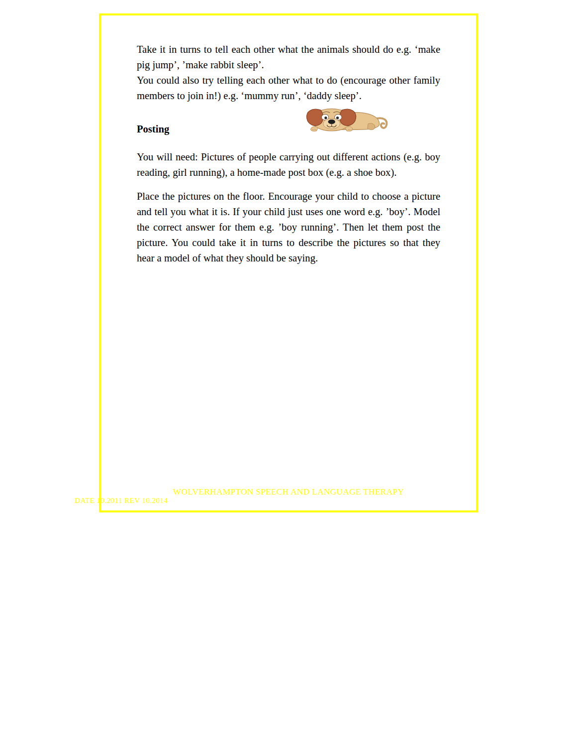Take it in turns to tell each other what the animals should do e.g. ‘make pig jump’, ’make rabbit sleep’.
You could also try telling each other what to do (encourage other family members to join in!) e.g. ‘mummy run’, ‘daddy sleep’.
Posting
You will need: Pictures of people carrying out different actions (e.g. boy reading, girl running), a home-made post box (e.g. a shoe box).
Place the pictures on the floor. Encourage your child to choose a picture and tell you what it is. If your child just uses one word e.g. ’boy’. Model the correct answer for them e.g. ’boy running’. Then let them post the picture. You could take it in turns to describe the pictures so that they hear a model of what they should be saying.
WOLVERHAMPTON SPEECH AND LANGUAGE THERAPY DATE 10.2011 REV 10.2014